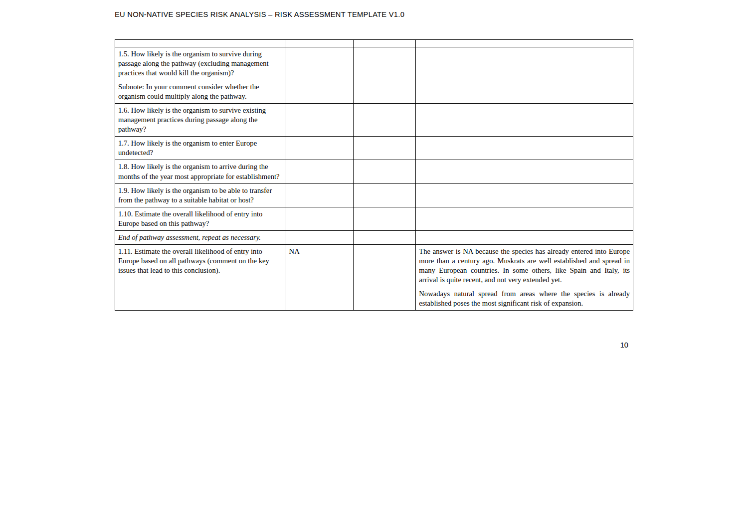EU NON-NATIVE SPECIES RISK ANALYSIS – RISK ASSESSMENT TEMPLATE V1.0
| 1.5. How likely is the organism to survive during passage along the pathway (excluding management practices that would kill the organism)? Subnote: In your comment consider whether the organism could multiply along the pathway. | | | |
| 1.6. How likely is the organism to survive existing management practices during passage along the pathway? | | | |
| 1.7. How likely is the organism to enter Europe undetected? | | | |
| 1.8. How likely is the organism to arrive during the months of the year most appropriate for establishment? | | | |
| 1.9. How likely is the organism to be able to transfer from the pathway to a suitable habitat or host? | | | |
| 1.10. Estimate the overall likelihood of entry into Europe based on this pathway? | | | |
| End of pathway assessment, repeat as necessary. | | | |
| 1.11. Estimate the overall likelihood of entry into Europe based on all pathways (comment on the key issues that lead to this conclusion). | NA | | The answer is NA because the species has already entered into Europe more than a century ago. Muskrats are well established and spread in many European countries. In some others, like Spain and Italy, its arrival is quite recent, and not very extended yet. Nowadays natural spread from areas where the species is already established poses the most significant risk of expansion. |
10